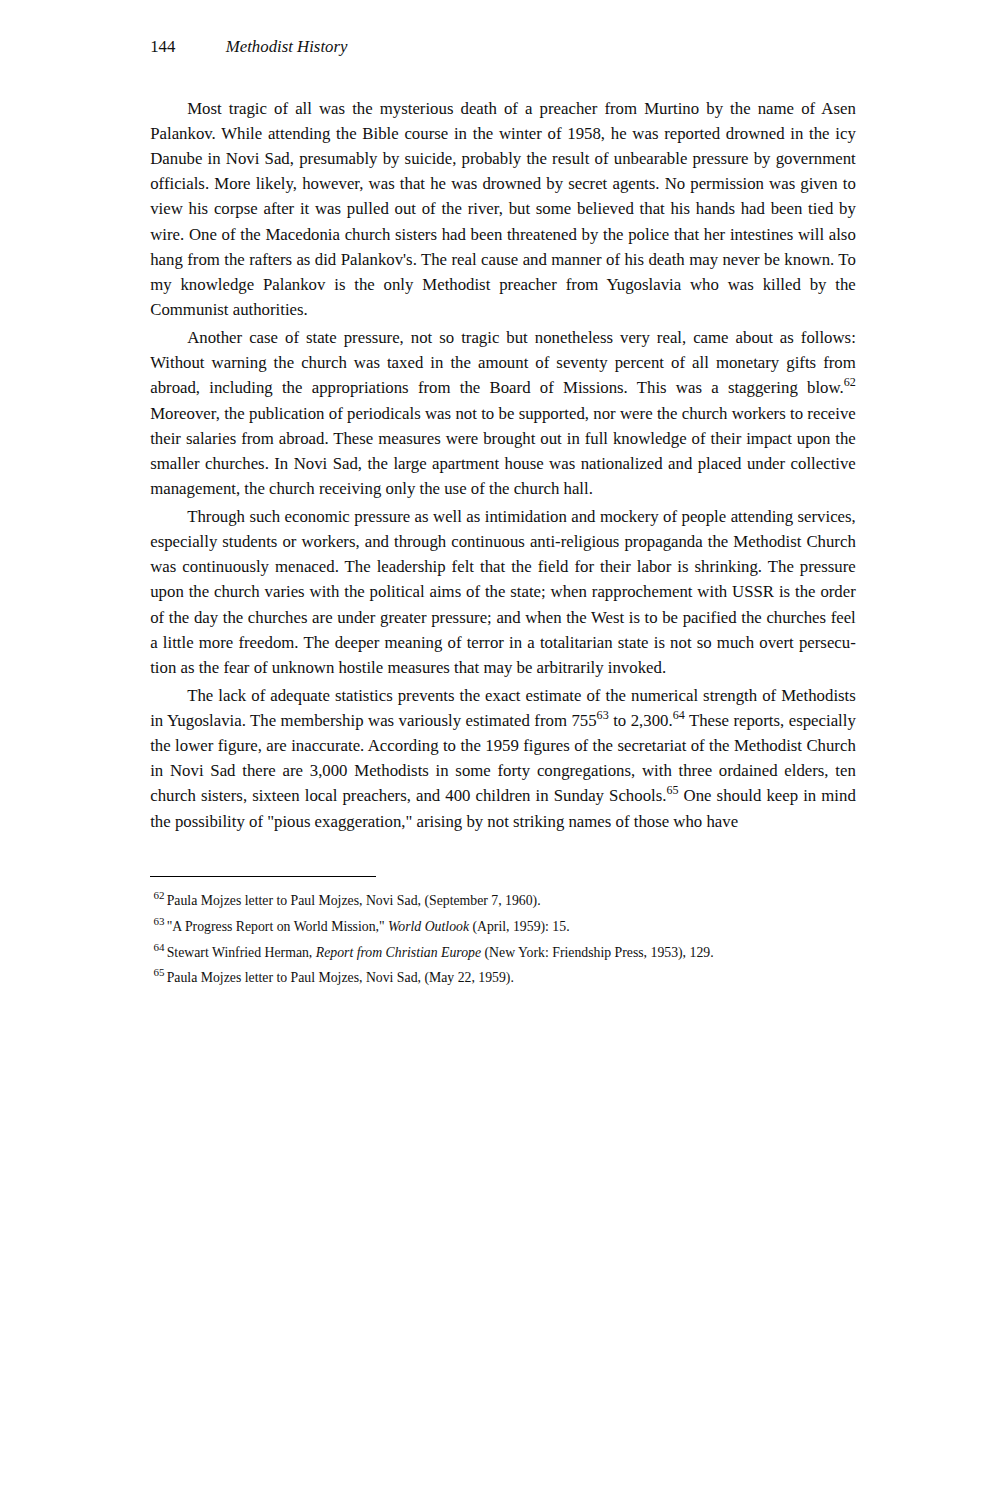144 Methodist History
Most tragic of all was the mysterious death of a preacher from Murtino by the name of Asen Palankov. While attending the Bible course in the winter of 1958, he was reported drowned in the icy Danube in Novi Sad, presumably by suicide, probably the result of unbearable pressure by government officials. More likely, however, was that he was drowned by secret agents. No permission was given to view his corpse after it was pulled out of the river, but some believed that his hands had been tied by wire. One of the Macedonia church sisters had been threatened by the police that her intestines will also hang from the rafters as did Palankov's. The real cause and manner of his death may never be known. To my knowledge Palankov is the only Methodist preacher from Yugoslavia who was killed by the Communist authorities.
Another case of state pressure, not so tragic but nonetheless very real, came about as follows: Without warning the church was taxed in the amount of seventy percent of all monetary gifts from abroad, including the appropriations from the Board of Missions. This was a staggering blow.62 Moreover, the publication of periodicals was not to be supported, nor were the church workers to receive their salaries from abroad. These measures were brought out in full knowledge of their impact upon the smaller churches. In Novi Sad, the large apartment house was nationalized and placed under collective management, the church receiving only the use of the church hall.
Through such economic pressure as well as intimidation and mockery of people attending services, especially students or workers, and through continuous anti-religious propaganda the Methodist Church was continuously menaced. The leadership felt that the field for their labor is shrinking. The pressure upon the church varies with the political aims of the state; when rapprochement with USSR is the order of the day the churches are under greater pressure; and when the West is to be pacified the churches feel a little more freedom. The deeper meaning of terror in a totalitarian state is not so much overt persecution as the fear of unknown hostile measures that may be arbitrarily invoked.
The lack of adequate statistics prevents the exact estimate of the numerical strength of Methodists in Yugoslavia. The membership was variously estimated from 75563 to 2,300.64 These reports, especially the lower figure, are inaccurate. According to the 1959 figures of the secretariat of the Methodist Church in Novi Sad there are 3,000 Methodists in some forty congregations, with three ordained elders, ten church sisters, sixteen local preachers, and 400 children in Sunday Schools.65 One should keep in mind the possibility of "pious exaggeration," arising by not striking names of those who have
62 Paula Mojzes letter to Paul Mojzes, Novi Sad, (September 7, 1960).
63"A Progress Report on World Mission," World Outlook (April, 1959): 15.
64 Stewart Winfried Herman, Report from Christian Europe (New York: Friendship Press, 1953), 129.
65 Paula Mojzes letter to Paul Mojzes, Novi Sad, (May 22, 1959).